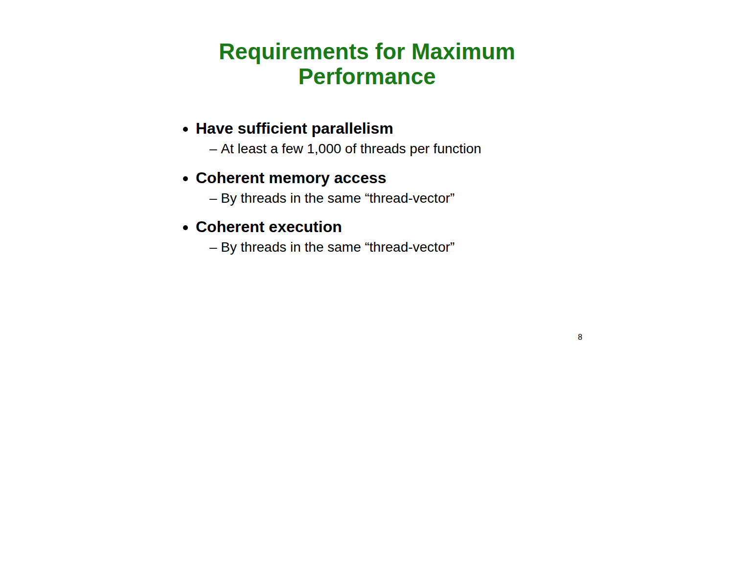Requirements for Maximum Performance
Have sufficient parallelism
At least a few 1,000 of threads per function
Coherent memory access
By threads in the same “thread-vector”
Coherent execution
By threads in the same “thread-vector”
8